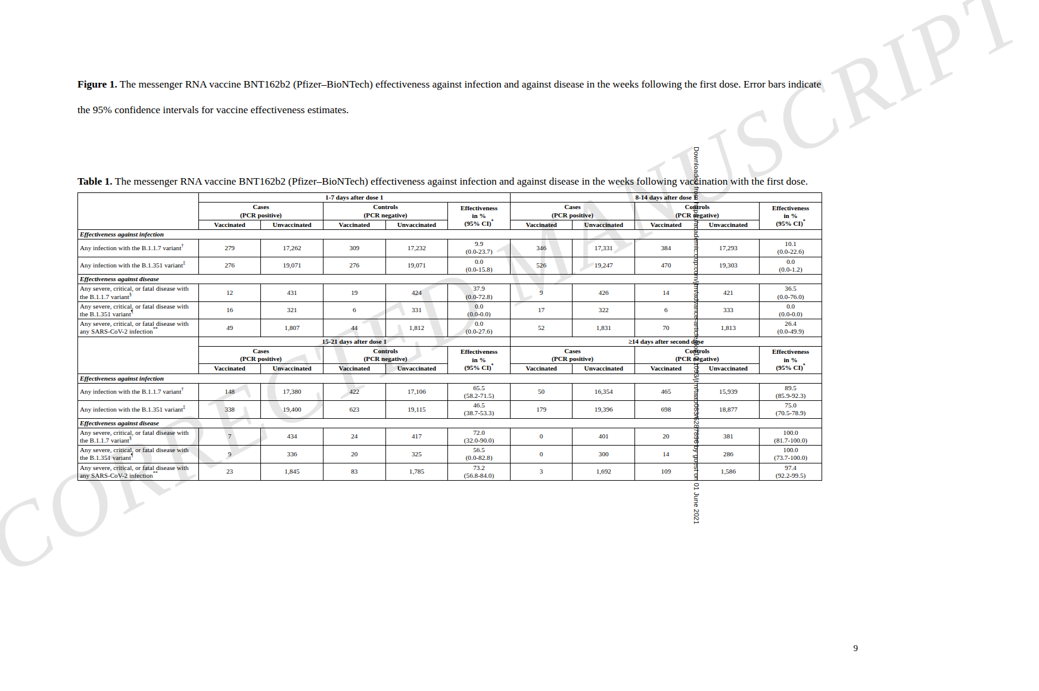UNCORRECTED MANUSCRIPT
Downloaded from https://academic.oup.com/jtm/advance-article/doi/10.1093/jtm/taab083/6287896 by guest on 01 June 2021
Figure 1. The messenger RNA vaccine BNT162b2 (Pfizer–BioNTech) effectiveness against infection and against disease in the weeks following the first dose. Error bars indicate the 95% confidence intervals for vaccine effectiveness estimates.
Table 1. The messenger RNA vaccine BNT162b2 (Pfizer–BioNTech) effectiveness against infection and against disease in the weeks following vaccination with the first dose.
| | 1-7 days after dose 1 | 8-14 days after dose 1 |
| | Cases (PCR positive) | Controls (PCR negative) | Effectiveness in % (95% CI) * | Cases (PCR positive) | Controls (PCR negative) | Effectiveness in % (95% CI) * |
| | Vaccinated | Unvaccinated | Vaccinated | Unvaccinated | Vaccinated | Unvaccinated | Vaccinated | Unvaccinated |
| Effectiveness against infection |
| Any infection with the B.1.1.7 variant † | 279 | 17,262 | 309 | 17,232 | 9.9 (0.0-23.7) | 346 | 17,331 | 384 | 17,293 | 10.1 (0.0-22.6) |
| Any infection with the B.1.351 variant ‡ | 276 | 19,071 | 276 | 19,071 | 0.0 (0.0-15.8) | 526 | 19,247 | 470 | 19,303 | 0.0 (0.0-1.2) |
| Effectiveness against disease |
| Any severe, critical, or fatal disease with the B.1.1.7 variant § | 12 | 431 | 19 | 424 | 37.9 (0.0-72.8) | 9 | 426 | 14 | 421 | 36.5 (0.0-76.0) |
| Any severe, critical, or fatal disease with the B.1.351 variant ¶ | 16 | 321 | 6 | 331 | 0.0 (0.0-0.0) | 17 | 322 | 6 | 333 | 0.0 (0.0-0.0) |
| Any severe, critical, or fatal disease with any SARS-CoV-2 infection ** | 49 | 1,807 | 44 | 1,812 | 0.0 (0.0-27.6) | 52 | 1,831 | 70 | 1,813 | 26.4 (0.0-49.9) |
| | 15-21 days after dose 1 | ≥14 days after second dose |
| | Cases (PCR positive) | Controls (PCR negative) | Effectiveness in % (95% CI) * | Cases (PCR positive) | Controls (PCR negative) | Effectiveness in % (95% CI) * |
| | Vaccinated | Unvaccinated | Vaccinated | Unvaccinated | Vaccinated | Unvaccinated | Vaccinated | Unvaccinated |
| Effectiveness against infection |
| Any infection with the B.1.1.7 variant † | 148 | 17,380 | 422 | 17,106 | 65.5 (58.2-71.5) | 50 | 16,354 | 465 | 15,939 | 89.5 (85.9-92.3) |
| Any infection with the B.1.351 variant ‡ | 338 | 19,400 | 623 | 19,115 | 46.5 (38.7-53.3) | 179 | 19,396 | 698 | 18,877 | 75.0 (70.5-78.9) |
| Effectiveness against disease |
| Any severe, critical, or fatal disease with the B.1.1.7 variant § | 7 | 434 | 24 | 417 | 72.0 (32.0-90.0) | 0 | 401 | 20 | 381 | 100.0 (81.7-100.0) |
| Any severe, critical, or fatal disease with the B.1.351 variant ¶ | 9 | 336 | 20 | 325 | 56.5 (0.0-82.8) | 0 | 300 | 14 | 286 | 100.0 (73.7-100.0) |
| Any severe, critical, or fatal disease with any SARS-CoV-2 infection ** | 23 | 1,845 | 83 | 1,785 | 73.2 (56.8-84.0) | 3 | 1,692 | 109 | 1,586 | 97.4 (92.2-99.5) |
9